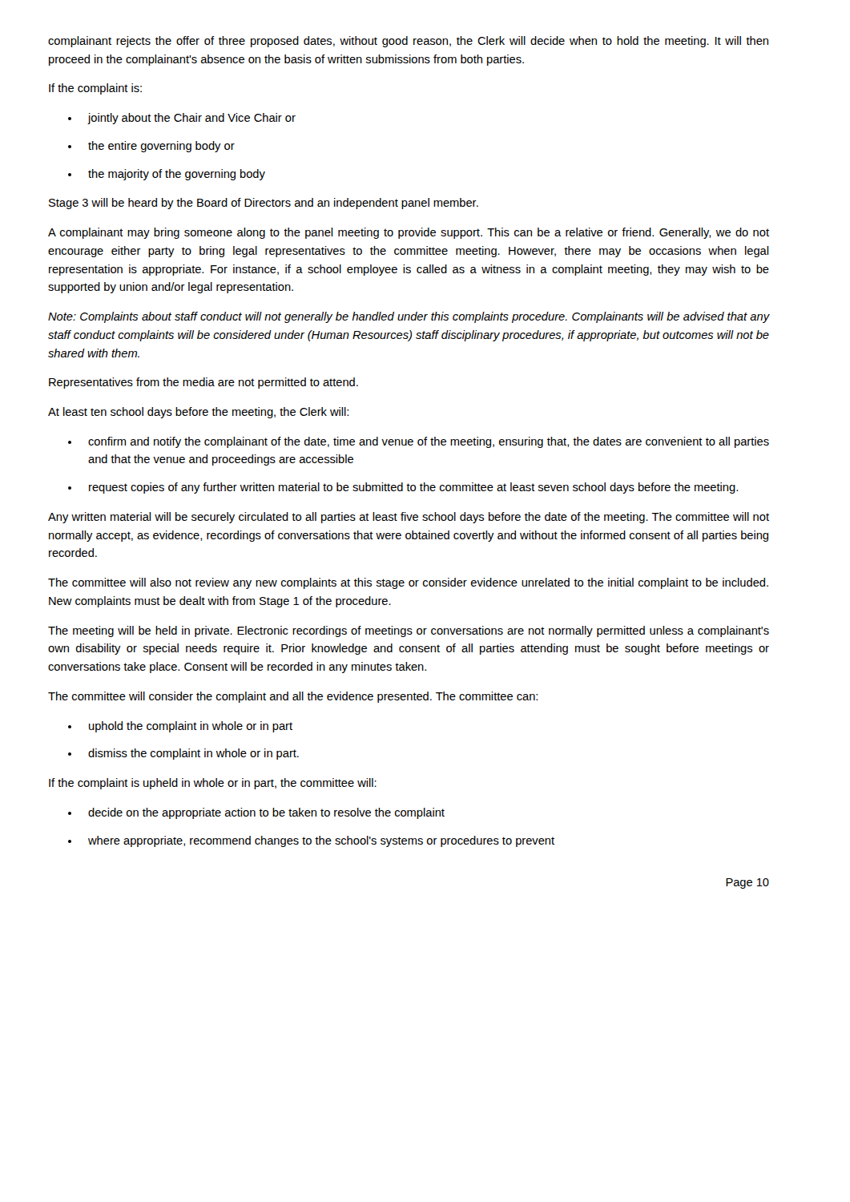complainant rejects the offer of three proposed dates, without good reason, the Clerk will decide when to hold the meeting. It will then proceed in the complainant's absence on the basis of written submissions from both parties.
If the complaint is:
jointly about the Chair and Vice Chair or
the entire governing body or
the majority of the governing body
Stage 3 will be heard by the Board of Directors and an independent panel member.
A complainant may bring someone along to the panel meeting to provide support. This can be a relative or friend. Generally, we do not encourage either party to bring legal representatives to the committee meeting. However, there may be occasions when legal representation is appropriate. For instance, if a school employee is called as a witness in a complaint meeting, they may wish to be supported by union and/or legal representation.
Note: Complaints about staff conduct will not generally be handled under this complaints procedure. Complainants will be advised that any staff conduct complaints will be considered under (Human Resources) staff disciplinary procedures, if appropriate, but outcomes will not be shared with them.
Representatives from the media are not permitted to attend.
At least ten school days before the meeting, the Clerk will:
confirm and notify the complainant of the date, time and venue of the meeting, ensuring that, the dates are convenient to all parties and that the venue and proceedings are accessible
request copies of any further written material to be submitted to the committee at least seven school days before the meeting.
Any written material will be securely circulated to all parties at least five school days before the date of the meeting. The committee will not normally accept, as evidence, recordings of conversations that were obtained covertly and without the informed consent of all parties being recorded.
The committee will also not review any new complaints at this stage or consider evidence unrelated to the initial complaint to be included. New complaints must be dealt with from Stage 1 of the procedure.
The meeting will be held in private. Electronic recordings of meetings or conversations are not normally permitted unless a complainant's own disability or special needs require it. Prior knowledge and consent of all parties attending must be sought before meetings or conversations take place. Consent will be recorded in any minutes taken.
The committee will consider the complaint and all the evidence presented. The committee can:
uphold the complaint in whole or in part
dismiss the complaint in whole or in part.
If the complaint is upheld in whole or in part, the committee will:
decide on the appropriate action to be taken to resolve the complaint
where appropriate, recommend changes to the school's systems or procedures to prevent
Page 10